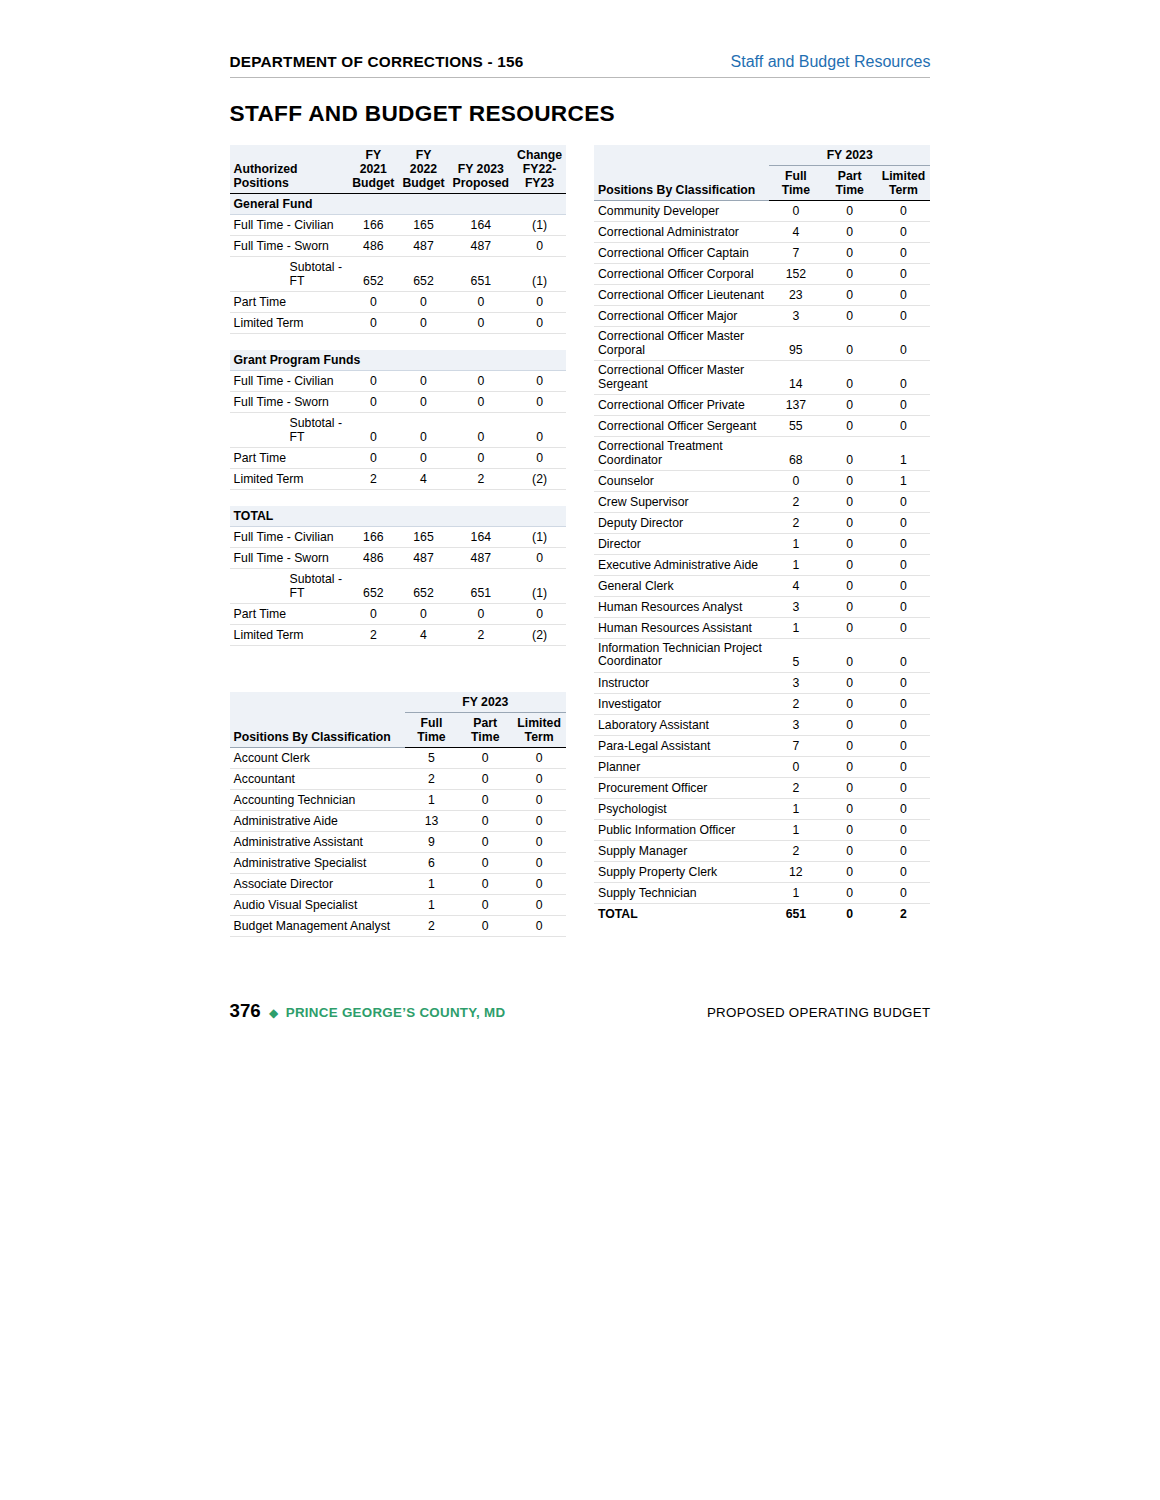DEPARTMENT OF CORRECTIONS - 156
Staff and Budget Resources
STAFF AND BUDGET RESOURCES
| Authorized Positions | FY 2021 Budget | FY 2022 Budget | FY 2023 Proposed | Change FY22-FY23 |
| --- | --- | --- | --- | --- |
| General Fund |
| Full Time - Civilian | 166 | 165 | 164 | (1) |
| Full Time - Sworn | 486 | 487 | 487 | 0 |
| Subtotal - FT | 652 | 652 | 651 | (1) |
| Part Time | 0 | 0 | 0 | 0 |
| Limited Term | 0 | 0 | 0 | 0 |
| Grant Program Funds |
| Full Time - Civilian | 0 | 0 | 0 | 0 |
| Full Time - Sworn | 0 | 0 | 0 | 0 |
| Subtotal - FT | 0 | 0 | 0 | 0 |
| Part Time | 0 | 0 | 0 | 0 |
| Limited Term | 2 | 4 | 2 | (2) |
| TOTAL |
| Full Time - Civilian | 166 | 165 | 164 | (1) |
| Full Time - Sworn | 486 | 487 | 487 | 0 |
| Subtotal - FT | 652 | 652 | 651 | (1) |
| Part Time | 0 | 0 | 0 | 0 |
| Limited Term | 2 | 4 | 2 | (2) |
| Positions By Classification | FY 2023 |
| --- | --- |
| Full Time | Part Time | Limited Term |
| Account Clerk | 5 | 0 | 0 |
| Accountant | 2 | 0 | 0 |
| Accounting Technician | 1 | 0 | 0 |
| Administrative Aide | 13 | 0 | 0 |
| Administrative Assistant | 9 | 0 | 0 |
| Administrative Specialist | 6 | 0 | 0 |
| Associate Director | 1 | 0 | 0 |
| Audio Visual Specialist | 1 | 0 | 0 |
| Budget Management Analyst | 2 | 0 | 0 |
| Positions By Classification | FY 2023 |
| --- | --- |
| Full Time | Part Time | Limited Term |
| Community Developer | 0 | 0 | 0 |
| Correctional Administrator | 4 | 0 | 0 |
| Correctional Officer Captain | 7 | 0 | 0 |
| Correctional Officer Corporal | 152 | 0 | 0 |
| Correctional Officer Lieutenant | 23 | 0 | 0 |
| Correctional Officer Major | 3 | 0 | 0 |
| Correctional Officer Master Corporal | 95 | 0 | 0 |
| Correctional Officer Master Sergeant | 14 | 0 | 0 |
| Correctional Officer Private | 137 | 0 | 0 |
| Correctional Officer Sergeant | 55 | 0 | 0 |
| Correctional Treatment Coordinator | 68 | 0 | 1 |
| Counselor | 0 | 0 | 1 |
| Crew Supervisor | 2 | 0 | 0 |
| Deputy Director | 2 | 0 | 0 |
| Director | 1 | 0 | 0 |
| Executive Administrative Aide | 1 | 0 | 0 |
| General Clerk | 4 | 0 | 0 |
| Human Resources Analyst | 3 | 0 | 0 |
| Human Resources Assistant | 1 | 0 | 0 |
| Information Technician Project Coordinator | 5 | 0 | 0 |
| Instructor | 3 | 0 | 0 |
| Investigator | 2 | 0 | 0 |
| Laboratory Assistant | 3 | 0 | 0 |
| Para-Legal Assistant | 7 | 0 | 0 |
| Planner | 0 | 0 | 0 |
| Procurement Officer | 2 | 0 | 0 |
| Psychologist | 1 | 0 | 0 |
| Public Information Officer | 1 | 0 | 0 |
| Supply Manager | 2 | 0 | 0 |
| Supply Property Clerk | 12 | 0 | 0 |
| Supply Technician | 1 | 0 | 0 |
| TOTAL | 651 | 0 | 2 |
376 ◆ PRINCE GEORGE’S COUNTY, MD
PROPOSED OPERATING BUDGET